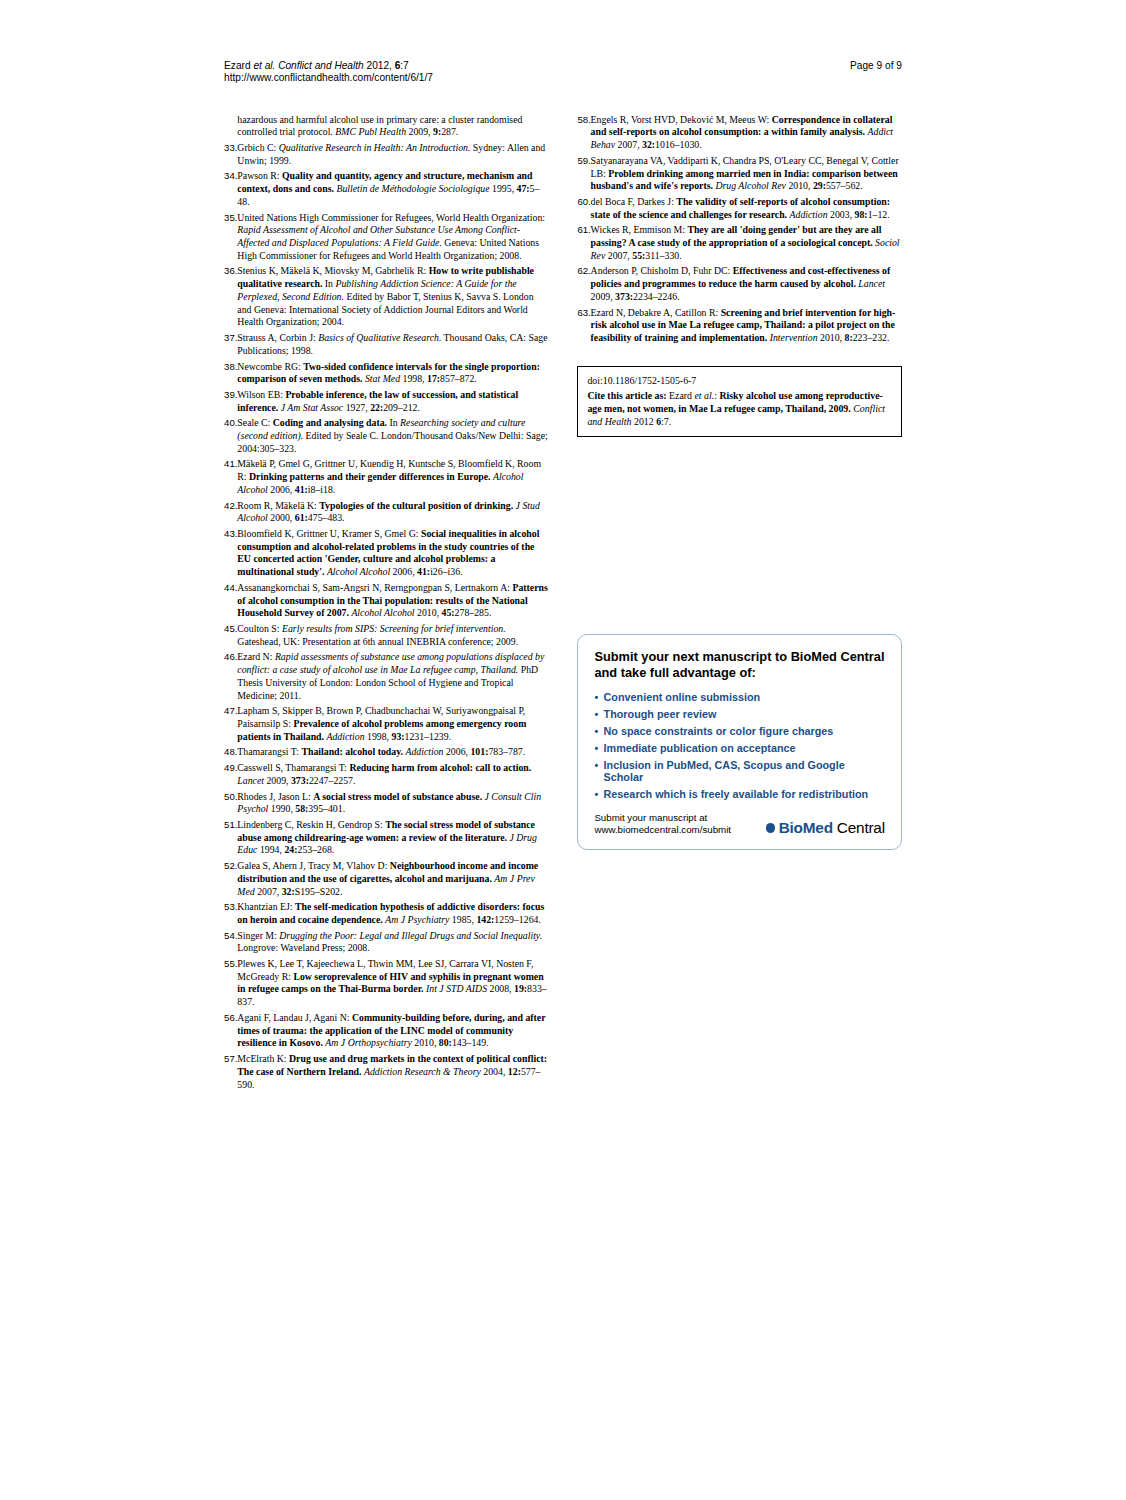Ezard et al. Conflict and Health 2012, 6:7
http://www.conflictandhealth.com/content/6/1/7
Page 9 of 9
hazardous and harmful alcohol use in primary care: a cluster randomised controlled trial protocol. BMC Publ Health 2009, 9: 287.
33. Grbich C: Qualitative Research in Health: An Introduction. Sydney: Allen and Unwin; 1999.
34. Pawson R: Quality and quantity, agency and structure, mechanism and context, dons and cons. Bulletin de Méthodologie Sociologique 1995, 47: 5–48.
35. United Nations High Commissioner for Refugees, World Health Organization: Rapid Assessment of Alcohol and Other Substance Use Among Conflict-Affected and Displaced Populations: A Field Guide. Geneva: United Nations High Commissioner for Refugees and World Health Organization; 2008.
36. Stenius K, Mäkelä K, Miovsky M, Gabrhelik R: How to write publishable qualitative research. In Publishing Addiction Science: A Guide for the Perplexed, Second Edition. Edited by Babor T, Stenius K, Savva S. London and Geneva: International Society of Addiction Journal Editors and World Health Organization; 2004.
37. Strauss A, Corbin J: Basics of Qualitative Research. Thousand Oaks, CA: Sage Publications; 1998.
38. Newcombe RG: Two-sided confidence intervals for the single proportion: comparison of seven methods. Stat Med 1998, 17: 857–872.
39. Wilson EB: Probable inference, the law of succession, and statistical inference. J Am Stat Assoc 1927, 22: 209–212.
40. Seale C: Coding and analysing data. In Researching society and culture (second edition). Edited by Seale C. London/Thousand Oaks/New Delhi: Sage; 2004:305–323.
41. Mäkelä P, Gmel G, Grittner U, Kuendig H, Kuntsche S, Bloomfield K, Room R: Drinking patterns and their gender differences in Europe. Alcohol Alcohol 2006, 41: i8–i18.
42. Room R, Mäkelä K: Typologies of the cultural position of drinking. J Stud Alcohol 2000, 61: 475–483.
43. Bloomfield K, Grittner U, Kramer S, Gmel G: Social inequalities in alcohol consumption and alcohol-related problems in the study countries of the EU concerted action 'Gender, culture and alcohol problems: a multinational study'. Alcohol Alcohol 2006, 41: i26–i36.
44. Assanangkornchai S, Sam-Angsri N, Rerngpongpan S, Lertnakorn A: Patterns of alcohol consumption in the Thai population: results of the National Household Survey of 2007. Alcohol Alcohol 2010, 45: 278–285.
45. Coulton S: Early results from SIPS: Screening for brief intervention. Gateshead, UK: Presentation at 6th annual INEBRIA conference; 2009.
46. Ezard N: Rapid assessments of substance use among populations displaced by conflict: a case study of alcohol use in Mae La refugee camp, Thailand. PhD Thesis University of London: London School of Hygiene and Tropical Medicine; 2011.
47. Lapham S, Skipper B, Brown P, Chadbunchachai W, Suriyawongpaisal P, Paisarnsilp S: Prevalence of alcohol problems among emergency room patients in Thailand. Addiction 1998, 93: 1231–1239.
48. Thamarangsi T: Thailand: alcohol today. Addiction 2006, 101: 783–787.
49. Casswell S, Thamarangsi T: Reducing harm from alcohol: call to action. Lancet 2009, 373: 2247–2257.
50. Rhodes J, Jason L: A social stress model of substance abuse. J Consult Clin Psychol 1990, 58: 395–401.
51. Lindenberg C, Reskin H, Gendrop S: The social stress model of substance abuse among childrearing-age women: a review of the literature. J Drug Educ 1994, 24: 253–268.
52. Galea S, Ahern J, Tracy M, Vlahov D: Neighbourhood income and income distribution and the use of cigarettes, alcohol and marijuana. Am J Prev Med 2007, 32: S195–S202.
53. Khantzian EJ: The self-medication hypothesis of addictive disorders: focus on heroin and cocaine dependence. Am J Psychiatry 1985, 142: 1259–1264.
54. Singer M: Drugging the Poor: Legal and Illegal Drugs and Social Inequality. Longrove: Waveland Press; 2008.
55. Plewes K, Lee T, Kajeechewa L, Thwin MM, Lee SJ, Carrara VI, Nosten F, McGready R: Low seroprevalence of HIV and syphilis in pregnant women in refugee camps on the Thai-Burma border. Int J STD AIDS 2008, 19: 833–837.
56. Agani F, Landau J, Agani N: Community-building before, during, and after times of trauma: the application of the LINC model of community resilience in Kosovo. Am J Orthopsychiatry 2010, 80: 143–149.
57. McElrath K: Drug use and drug markets in the context of political conflict: The case of Northern Ireland. Addiction Research & Theory 2004, 12: 577–590.
58. Engels R, Vorst HVD, Deković M, Meeus W: Correspondence in collateral and self-reports on alcohol consumption: a within family analysis. Addict Behav 2007, 32: 1016–1030.
59. Satyanarayana VA, Vaddiparti K, Chandra PS, O'Leary CC, Benegal V, Cottler LB: Problem drinking among married men in India: comparison between husband's and wife's reports. Drug Alcohol Rev 2010, 29: 557–562.
60. del Boca F, Darkes J: The validity of self-reports of alcohol consumption: state of the science and challenges for research. Addiction 2003, 98: 1–12.
61. Wickes R, Emmison M: They are all 'doing gender' but are they are all passing? A case study of the appropriation of a sociological concept. Sociol Rev 2007, 55: 311–330.
62. Anderson P, Chisholm D, Fuhr DC: Effectiveness and cost-effectiveness of policies and programmes to reduce the harm caused by alcohol. Lancet 2009, 373: 2234–2246.
63. Ezard N, Debakre A, Catillon R: Screening and brief intervention for high-risk alcohol use in Mae La refugee camp, Thailand: a pilot project on the feasibility of training and implementation. Intervention 2010, 8: 223–232.
doi:10.1186/1752-1505-6-7
Cite this article as: Ezard et al.: Risky alcohol use among reproductive-age men, not women, in Mae La refugee camp, Thailand, 2009. Conflict and Health 2012 6:7.
Submit your next manuscript to BioMed Central
and take full advantage of:
Convenient online submission
Thorough peer review
No space constraints or color figure charges
Immediate publication on acceptance
Inclusion in PubMed, CAS, Scopus and Google Scholar
Research which is freely available for redistribution
Submit your manuscript at
www.biomedcentral.com/submit
Bio Med Central